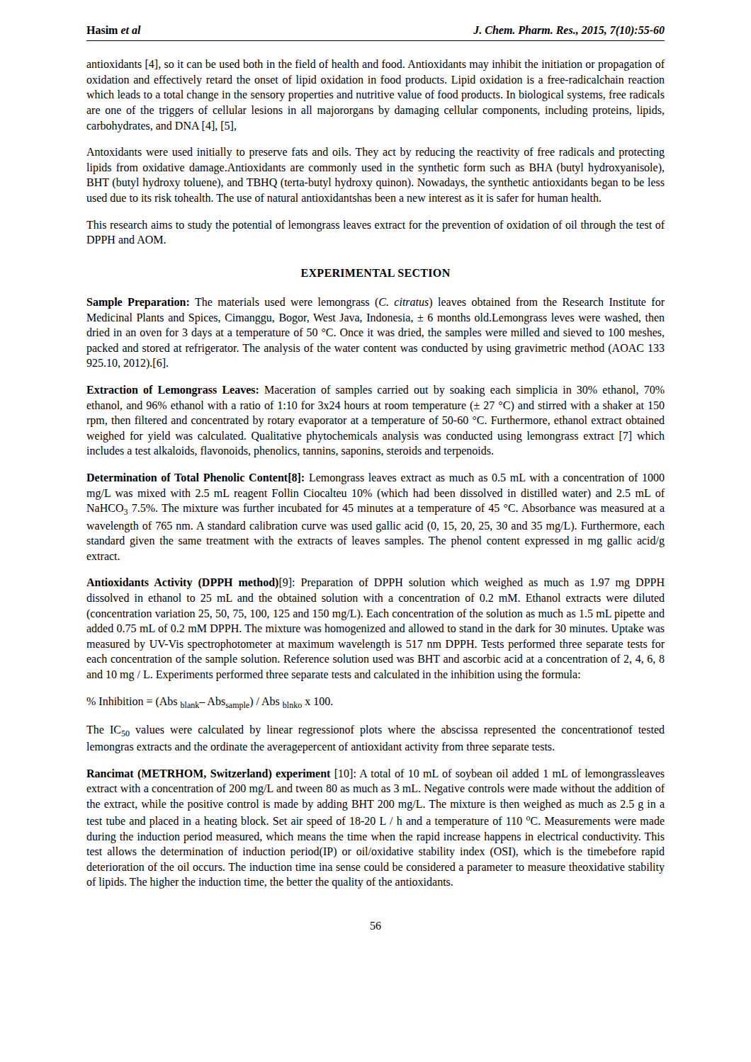Hasim et al
J. Chem. Pharm. Res., 2015, 7(10):55-60
antioxidants [4], so it can be used both in the field of health and food. Antioxidants may inhibit the initiation or propagation of oxidation and effectively retard the onset of lipid oxidation in food products. Lipid oxidation is a free-radicalchain reaction which leads to a total change in the sensory properties and nutritive value of food products. In biological systems, free radicals are one of the triggers of cellular lesions in all majororgans by damaging cellular components, including proteins, lipids, carbohydrates, and DNA [4], [5],
Antoxidants were used initially to preserve fats and oils. They act by reducing the reactivity of free radicals and protecting lipids from oxidative damage.Antioxidants are commonly used in the synthetic form such as BHA (butyl hydroxyanisole), BHT (butyl hydroxy toluene), and TBHQ (terta-butyl hydroxy quinon). Nowadays, the synthetic antioxidants began to be less used due to its risk tohealth. The use of natural antioxidantshas been a new interest as it is safer for human health.
This research aims to study the potential of lemongrass leaves extract for the prevention of oxidation of oil through the test of DPPH and AOM.
EXPERIMENTAL SECTION
Sample Preparation: The materials used were lemongrass (C. citratus) leaves obtained from the Research Institute for Medicinal Plants and Spices, Cimanggu, Bogor, West Java, Indonesia, ± 6 months old.Lemongrass leves were washed, then dried in an oven for 3 days at a temperature of 50 °C. Once it was dried, the samples were milled and sieved to 100 meshes, packed and stored at refrigerator. The analysis of the water content was conducted by using gravimetric method (AOAC 133 925.10, 2012).[6].
Extraction of Lemongrass Leaves: Maceration of samples carried out by soaking each simplicia in 30% ethanol, 70% ethanol, and 96% ethanol with a ratio of 1:10 for 3x24 hours at room temperature (± 27 °C) and stirred with a shaker at 150 rpm, then filtered and concentrated by rotary evaporator at a temperature of 50-60 °C. Furthermore, ethanol extract obtained weighed for yield was calculated. Qualitative phytochemicals analysis was conducted using lemongrass extract [7] which includes a test alkaloids, flavonoids, phenolics, tannins, saponins, steroids and terpenoids.
Determination of Total Phenolic Content[8]: Lemongrass leaves extract as much as 0.5 mL with a concentration of 1000 mg/L was mixed with 2.5 mL reagent Follin Ciocalteu 10% (which had been dissolved in distilled water) and 2.5 mL of NaHCO3 7.5%. The mixture was further incubated for 45 minutes at a temperature of 45 °C. Absorbance was measured at a wavelength of 765 nm. A standard calibration curve was used gallic acid (0, 15, 20, 25, 30 and 35 mg/L). Furthermore, each standard given the same treatment with the extracts of leaves samples. The phenol content expressed in mg gallic acid/g extract.
Antioxidants Activity (DPPH method)[9]: Preparation of DPPH solution which weighed as much as 1.97 mg DPPH dissolved in ethanol to 25 mL and the obtained solution with a concentration of 0.2 mM. Ethanol extracts were diluted (concentration variation 25, 50, 75, 100, 125 and 150 mg/L). Each concentration of the solution as much as 1.5 mL pipette and added 0.75 mL of 0.2 mM DPPH. The mixture was homogenized and allowed to stand in the dark for 30 minutes. Uptake was measured by UV-Vis spectrophotometer at maximum wavelength is 517 nm DPPH. Tests performed three separate tests for each concentration of the sample solution. Reference solution used was BHT and ascorbic acid at a concentration of 2, 4, 6, 8 and 10 mg / L. Experiments performed three separate tests and calculated in the inhibition using the formula:
% Inhibition = (Abs blank– Abssample) / Abs blnko x 100.
The IC50 values were calculated by linear regressionof plots where the abscissa represented the concentrationof tested lemongras extracts and the ordinate the averagepercent of antioxidant activity from three separate tests.
Rancimat (METRHOM, Switzerland) experiment [10]: A total of 10 mL of soybean oil added 1 mL of lemongrassleaves extract with a concentration of 200 mg/L and tween 80 as much as 3 mL. Negative controls were made without the addition of the extract, while the positive control is made by adding BHT 200 mg/L. The mixture is then weighed as much as 2.5 g in a test tube and placed in a heating block. Set air speed of 18-20 L / h and a temperature of 110 oC. Measurements were made during the induction period measured, which means the time when the rapid increase happens in electrical conductivity. This test allows the determination of induction period(IP) or oil/oxidative stability index (OSI), which is the timebefore rapid deterioration of the oil occurs. The induction time ina sense could be considered a parameter to measure theoxidative stability of lipids. The higher the induction time, the better the quality of the antioxidants.
56